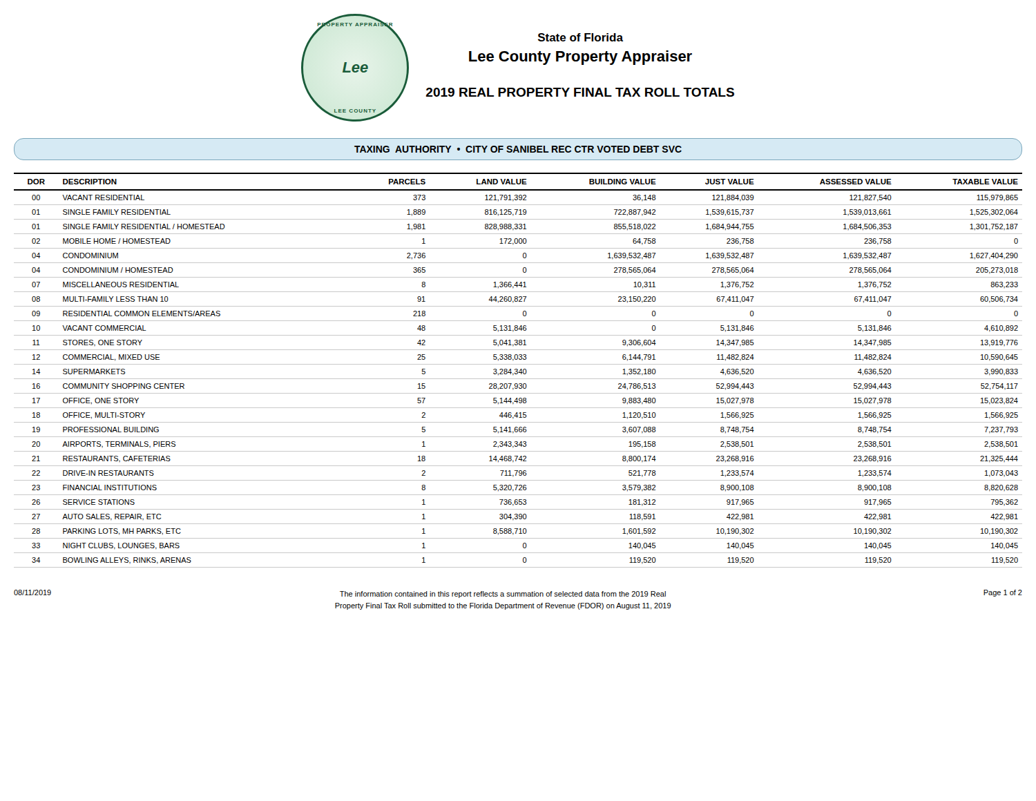PROPERTY APPRAISER
Lee
LEE COUNTY
State of Florida
Lee County Property Appraiser
2019 REAL PROPERTY FINAL TAX ROLL TOTALS
TAXING AUTHORITY • CITY OF SANIBEL REC CTR VOTED DEBT SVC
| DOR | DESCRIPTION | PARCELS | LAND VALUE | BUILDING VALUE | JUST VALUE | ASSESSED VALUE | TAXABLE VALUE |
| --- | --- | --- | --- | --- | --- | --- | --- |
| 00 | VACANT RESIDENTIAL | 373 | 121,791,392 | 36,148 | 121,884,039 | 121,827,540 | 115,979,865 |
| 01 | SINGLE FAMILY RESIDENTIAL | 1,889 | 816,125,719 | 722,887,942 | 1,539,615,737 | 1,539,013,661 | 1,525,302,064 |
| 01 | SINGLE FAMILY RESIDENTIAL / HOMESTEAD | 1,981 | 828,988,331 | 855,518,022 | 1,684,944,755 | 1,684,506,353 | 1,301,752,187 |
| 02 | MOBILE HOME / HOMESTEAD | 1 | 172,000 | 64,758 | 236,758 | 236,758 | 0 |
| 04 | CONDOMINIUM | 2,736 | 0 | 1,639,532,487 | 1,639,532,487 | 1,639,532,487 | 1,627,404,290 |
| 04 | CONDOMINIUM / HOMESTEAD | 365 | 0 | 278,565,064 | 278,565,064 | 278,565,064 | 205,273,018 |
| 07 | MISCELLANEOUS RESIDENTIAL | 8 | 1,366,441 | 10,311 | 1,376,752 | 1,376,752 | 863,233 |
| 08 | MULTI-FAMILY LESS THAN 10 | 91 | 44,260,827 | 23,150,220 | 67,411,047 | 67,411,047 | 60,506,734 |
| 09 | RESIDENTIAL COMMON ELEMENTS/AREAS | 218 | 0 | 0 | 0 | 0 | 0 |
| 10 | VACANT COMMERCIAL | 48 | 5,131,846 | 0 | 5,131,846 | 5,131,846 | 4,610,892 |
| 11 | STORES, ONE STORY | 42 | 5,041,381 | 9,306,604 | 14,347,985 | 14,347,985 | 13,919,776 |
| 12 | COMMERCIAL, MIXED USE | 25 | 5,338,033 | 6,144,791 | 11,482,824 | 11,482,824 | 10,590,645 |
| 14 | SUPERMARKETS | 5 | 3,284,340 | 1,352,180 | 4,636,520 | 4,636,520 | 3,990,833 |
| 16 | COMMUNITY SHOPPING CENTER | 15 | 28,207,930 | 24,786,513 | 52,994,443 | 52,994,443 | 52,754,117 |
| 17 | OFFICE, ONE STORY | 57 | 5,144,498 | 9,883,480 | 15,027,978 | 15,027,978 | 15,023,824 |
| 18 | OFFICE, MULTI-STORY | 2 | 446,415 | 1,120,510 | 1,566,925 | 1,566,925 | 1,566,925 |
| 19 | PROFESSIONAL BUILDING | 5 | 5,141,666 | 3,607,088 | 8,748,754 | 8,748,754 | 7,237,793 |
| 20 | AIRPORTS, TERMINALS, PIERS | 1 | 2,343,343 | 195,158 | 2,538,501 | 2,538,501 | 2,538,501 |
| 21 | RESTAURANTS, CAFETERIAS | 18 | 14,468,742 | 8,800,174 | 23,268,916 | 23,268,916 | 21,325,444 |
| 22 | DRIVE-IN RESTAURANTS | 2 | 711,796 | 521,778 | 1,233,574 | 1,233,574 | 1,073,043 |
| 23 | FINANCIAL INSTITUTIONS | 8 | 5,320,726 | 3,579,382 | 8,900,108 | 8,900,108 | 8,820,628 |
| 26 | SERVICE STATIONS | 1 | 736,653 | 181,312 | 917,965 | 917,965 | 795,362 |
| 27 | AUTO SALES, REPAIR, ETC | 1 | 304,390 | 118,591 | 422,981 | 422,981 | 422,981 |
| 28 | PARKING LOTS, MH PARKS, ETC | 1 | 8,588,710 | 1,601,592 | 10,190,302 | 10,190,302 | 10,190,302 |
| 33 | NIGHT CLUBS, LOUNGES, BARS | 1 | 0 | 140,045 | 140,045 | 140,045 | 140,045 |
| 34 | BOWLING ALLEYS, RINKS, ARENAS | 1 | 0 | 119,520 | 119,520 | 119,520 | 119,520 |
08/11/2019
The information contained in this report reflects a summation of selected data from the 2019 Real
Property Final Tax Roll submitted to the Florida Department of Revenue (FDOR) on August 11, 2019
Page 1 of 2